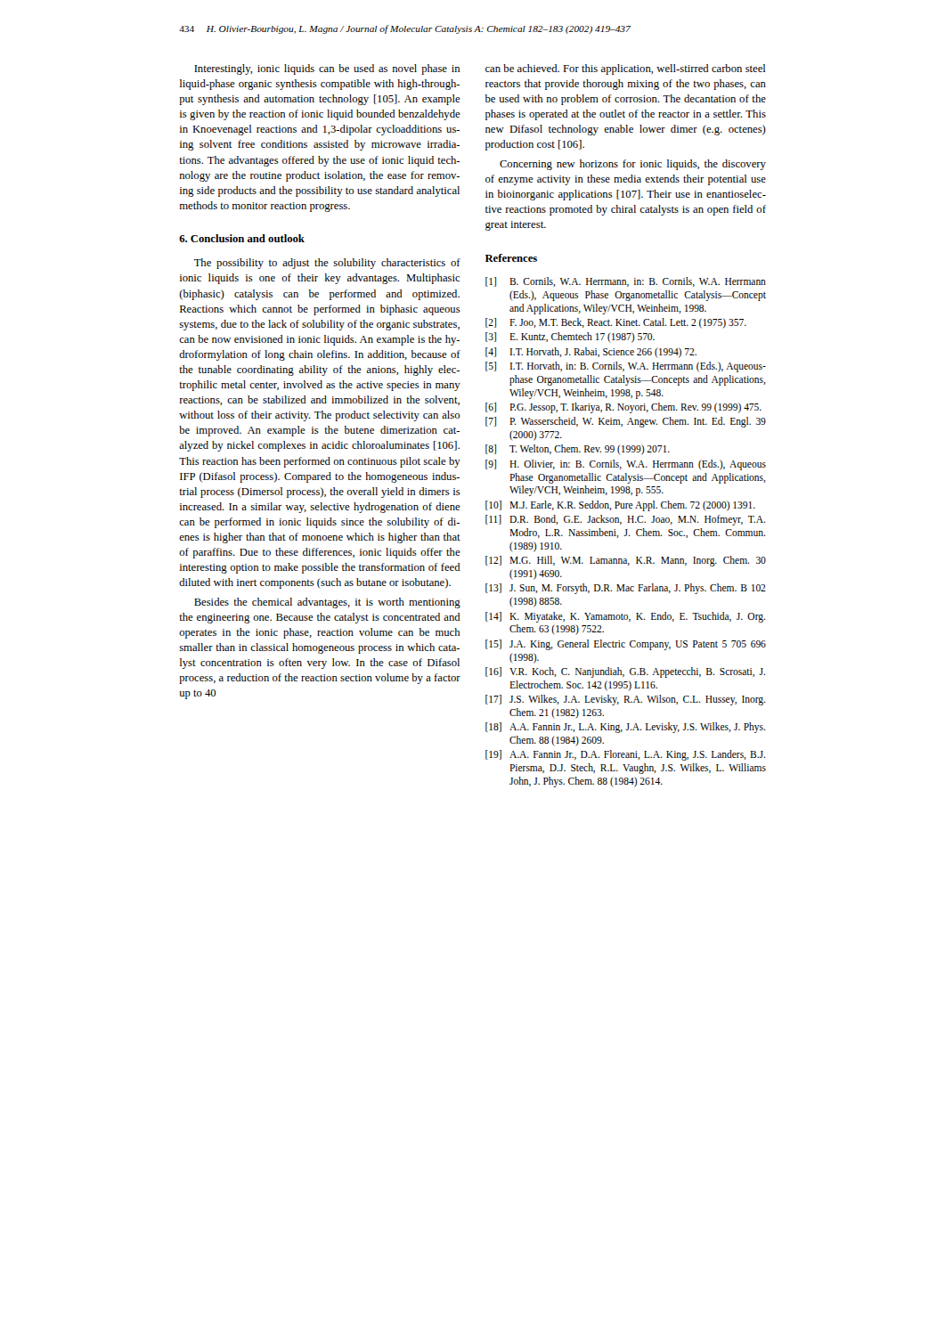434 H. Olivier-Bourbigou, L. Magna / Journal of Molecular Catalysis A: Chemical 182–183 (2002) 419–437
Interestingly, ionic liquids can be used as novel phase in liquid-phase organic synthesis compatible with high-throughput synthesis and automation technology [105]. An example is given by the reaction of ionic liquid bounded benzaldehyde in Knoevenagel reactions and 1,3-dipolar cycloadditions using solvent free conditions assisted by microwave irradiations. The advantages offered by the use of ionic liquid technology are the routine product isolation, the ease for removing side products and the possibility to use standard analytical methods to monitor reaction progress.
6. Conclusion and outlook
The possibility to adjust the solubility characteristics of ionic liquids is one of their key advantages. Multiphasic (biphasic) catalysis can be performed and optimized. Reactions which cannot be performed in biphasic aqueous systems, due to the lack of solubility of the organic substrates, can be now envisioned in ionic liquids. An example is the hydroformylation of long chain olefins. In addition, because of the tunable coordinating ability of the anions, highly electrophilic metal center, involved as the active species in many reactions, can be stabilized and immobilized in the solvent, without loss of their activity. The product selectivity can also be improved. An example is the butene dimerization catalyzed by nickel complexes in acidic chloroaluminates [106]. This reaction has been performed on continuous pilot scale by IFP (Difasol process). Compared to the homogeneous industrial process (Dimersol process), the overall yield in dimers is increased. In a similar way, selective hydrogenation of diene can be performed in ionic liquids since the solubility of dienes is higher than that of monoene which is higher than that of paraffins. Due to these differences, ionic liquids offer the interesting option to make possible the transformation of feed diluted with inert components (such as butane or isobutane).
Besides the chemical advantages, it is worth mentioning the engineering one. Because the catalyst is concentrated and operates in the ionic phase, reaction volume can be much smaller than in classical homogeneous process in which catalyst concentration is often very low. In the case of Difasol process, a reduction of the reaction section volume by a factor up to 40
can be achieved. For this application, well-stirred carbon steel reactors that provide thorough mixing of the two phases, can be used with no problem of corrosion. The decantation of the phases is operated at the outlet of the reactor in a settler. This new Difasol technology enable lower dimer (e.g. octenes) production cost [106].
Concerning new horizons for ionic liquids, the discovery of enzyme activity in these media extends their potential use in bioinorganic applications [107]. Their use in enantioselective reactions promoted by chiral catalysts is an open field of great interest.
References
[1] B. Cornils, W.A. Herrmann, in: B. Cornils, W.A. Herrmann (Eds.), Aqueous Phase Organometallic Catalysis—Concept and Applications, Wiley/VCH, Weinheim, 1998.
[2] F. Joo, M.T. Beck, React. Kinet. Catal. Lett. 2 (1975) 357.
[3] E. Kuntz, Chemtech 17 (1987) 570.
[4] I.T. Horvath, J. Rabai, Science 266 (1994) 72.
[5] I.T. Horvath, in: B. Cornils, W.A. Herrmann (Eds.), Aqueous-phase Organometallic Catalysis—Concepts and Applications, Wiley/VCH, Weinheim, 1998, p. 548.
[6] P.G. Jessop, T. Ikariya, R. Noyori, Chem. Rev. 99 (1999) 475.
[7] P. Wasserscheid, W. Keim, Angew. Chem. Int. Ed. Engl. 39 (2000) 3772.
[8] T. Welton, Chem. Rev. 99 (1999) 2071.
[9] H. Olivier, in: B. Cornils, W.A. Herrmann (Eds.), Aqueous Phase Organometallic Catalysis—Concept and Applications, Wiley/VCH, Weinheim, 1998, p. 555.
[10] M.J. Earle, K.R. Seddon, Pure Appl. Chem. 72 (2000) 1391.
[11] D.R. Bond, G.E. Jackson, H.C. Joao, M.N. Hofmeyr, T.A. Modro, L.R. Nassimbeni, J. Chem. Soc., Chem. Commun. (1989) 1910.
[12] M.G. Hill, W.M. Lamanna, K.R. Mann, Inorg. Chem. 30 (1991) 4690.
[13] J. Sun, M. Forsyth, D.R. Mac Farlana, J. Phys. Chem. B 102 (1998) 8858.
[14] K. Miyatake, K. Yamamoto, K. Endo, E. Tsuchida, J. Org. Chem. 63 (1998) 7522.
[15] J.A. King, General Electric Company, US Patent 5 705 696 (1998).
[16] V.R. Koch, C. Nanjundiah, G.B. Appetecchi, B. Scrosati, J. Electrochem. Soc. 142 (1995) L116.
[17] J.S. Wilkes, J.A. Levisky, R.A. Wilson, C.L. Hussey, Inorg. Chem. 21 (1982) 1263.
[18] A.A. Fannin Jr., L.A. King, J.A. Levisky, J.S. Wilkes, J. Phys. Chem. 88 (1984) 2609.
[19] A.A. Fannin Jr., D.A. Floreani, L.A. King, J.S. Landers, B.J. Piersma, D.J. Stech, R.L. Vaughn, J.S. Wilkes, L. Williams John, J. Phys. Chem. 88 (1984) 2614.